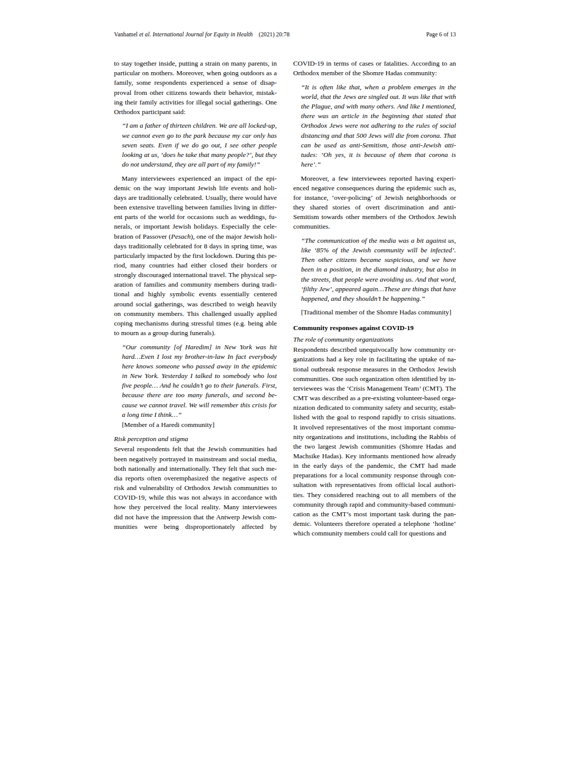Vanhamel et al. International Journal for Equity in Health (2021) 20:78
Page 6 of 13
to stay together inside, putting a strain on many parents, in particular on mothers. Moreover, when going outdoors as a family, some respondents experienced a sense of disapproval from other citizens towards their behavior, mistaking their family activities for illegal social gatherings. One Orthodox participant said:
“I am a father of thirteen children. We are all locked-up, we cannot even go to the park because my car only has seven seats. Even if we do go out, I see other people looking at us, ‘does he take that many people?’, but they do not understand, they are all part of my family!”
Many interviewees experienced an impact of the epidemic on the way important Jewish life events and holidays are traditionally celebrated. Usually, there would have been extensive travelling between families living in different parts of the world for occasions such as weddings, funerals, or important Jewish holidays. Especially the celebration of Passover (Pesach), one of the major Jewish holidays traditionally celebrated for 8 days in spring time, was particularly impacted by the first lockdown. During this period, many countries had either closed their borders or strongly discouraged international travel. The physical separation of families and community members during traditional and highly symbolic events essentially centered around social gatherings, was described to weigh heavily on community members. This challenged usually applied coping mechanisms during stressful times (e.g. being able to mourn as a group during funerals).
“Our community [of Haredim] in New York was hit hard…Even I lost my brother-in-law In fact everybody here knows someone who passed away in the epidemic in New York. Yesterday I talked to somebody who lost five people… And he couldn’t go to their funerals. First, because there are too many funerals, and second because we cannot travel. We will remember this crisis for a long time I think…”
[Member of a Haredi community]
Risk perception and stigma
Several respondents felt that the Jewish communities had been negatively portrayed in mainstream and social media, both nationally and internationally. They felt that such media reports often overemphasized the negative aspects of risk and vulnerability of Orthodox Jewish communities to COVID-19, while this was not always in accordance with how they perceived the local reality. Many interviewees did not have the impression that the Antwerp Jewish communities were being disproportionately affected by COVID-19 in terms of cases or fatalities. According to an Orthodox member of the Shomre Hadas community:
“It is often like that, when a problem emerges in the world, that the Jews are singled out. It was like that with the Plague, and with many others. And like I mentioned, there was an article in the beginning that stated that Orthodox Jews were not adhering to the rules of social distancing and that 500 Jews will die from corona. That can be used as anti-Semitism, those anti-Jewish attitudes: ‘Oh yes, it is because of them that corona is here’.”
Moreover, a few interviewees reported having experienced negative consequences during the epidemic such as, for instance, ‘over-policing’ of Jewish neighborhoods or they shared stories of overt discrimination and anti-Semitism towards other members of the Orthodox Jewish communities.
“The communication of the media was a bit against us, like ‘85% of the Jewish community will be infected’. Then other citizens became suspicious, and we have been in a position, in the diamond industry, but also in the streets, that people were avoiding us. And that word, ‘filthy Jew’, appeared again…These are things that have happened, and they shouldn’t be happening.”
[Traditional member of the Shomre Hadas community]
Community responses against COVID-19
The role of community organizations
Respondents described unequivocally how community organizations had a key role in facilitating the uptake of national outbreak response measures in the Orthodox Jewish communities. One such organization often identified by interviewees was the ‘Crisis Management Team’ (CMT). The CMT was described as a pre-existing volunteer-based organization dedicated to community safety and security, established with the goal to respond rapidly to crisis situations. It involved representatives of the most important community organizations and institutions, including the Rabbis of the two largest Jewish communities (Shomre Hadas and Machsike Hadas). Key informants mentioned how already in the early days of the pandemic, the CMT had made preparations for a local community response through consultation with representatives from official local authorities. They considered reaching out to all members of the community through rapid and community-based communication as the CMT’s most important task during the pandemic. Volunteers therefore operated a telephone ‘hotline’ which community members could call for questions and